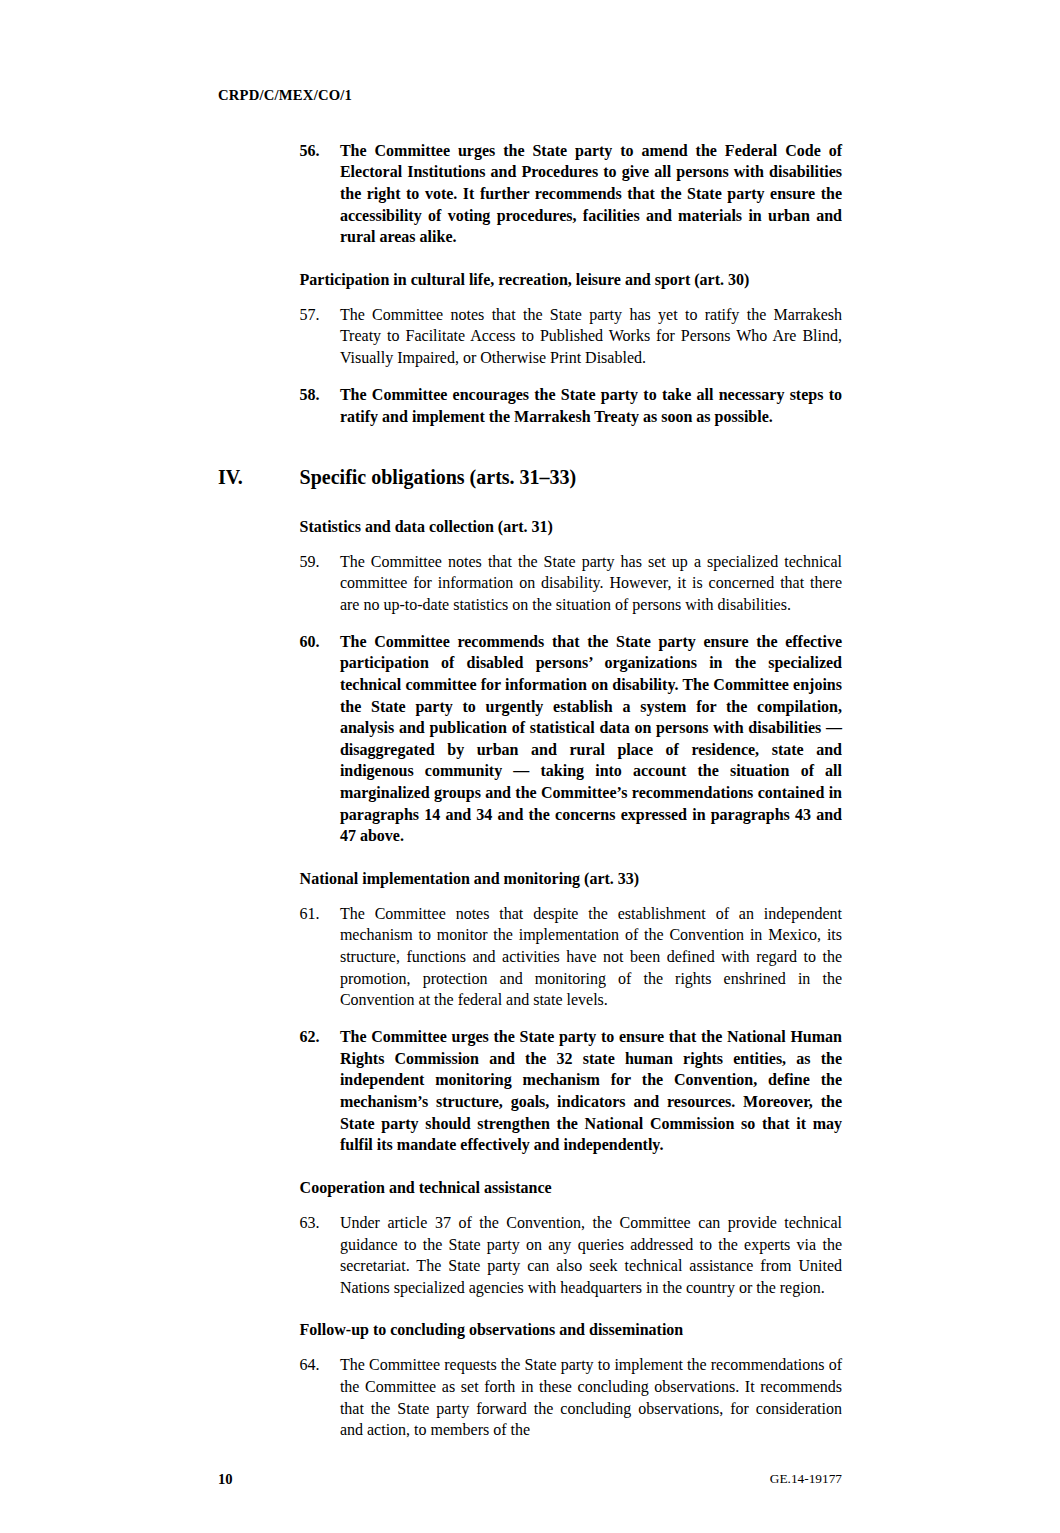CRPD/C/MEX/CO/1
56. The Committee urges the State party to amend the Federal Code of Electoral Institutions and Procedures to give all persons with disabilities the right to vote. It further recommends that the State party ensure the accessibility of voting procedures, facilities and materials in urban and rural areas alike.
Participation in cultural life, recreation, leisure and sport (art. 30)
57. The Committee notes that the State party has yet to ratify the Marrakesh Treaty to Facilitate Access to Published Works for Persons Who Are Blind, Visually Impaired, or Otherwise Print Disabled.
58. The Committee encourages the State party to take all necessary steps to ratify and implement the Marrakesh Treaty as soon as possible.
IV. Specific obligations (arts. 31–33)
Statistics and data collection (art. 31)
59. The Committee notes that the State party has set up a specialized technical committee for information on disability. However, it is concerned that there are no up-to-date statistics on the situation of persons with disabilities.
60. The Committee recommends that the State party ensure the effective participation of disabled persons’ organizations in the specialized technical committee for information on disability. The Committee enjoins the State party to urgently establish a system for the compilation, analysis and publication of statistical data on persons with disabilities — disaggregated by urban and rural place of residence, state and indigenous community — taking into account the situation of all marginalized groups and the Committee’s recommendations contained in paragraphs 14 and 34 and the concerns expressed in paragraphs 43 and 47 above.
National implementation and monitoring (art. 33)
61. The Committee notes that despite the establishment of an independent mechanism to monitor the implementation of the Convention in Mexico, its structure, functions and activities have not been defined with regard to the promotion, protection and monitoring of the rights enshrined in the Convention at the federal and state levels.
62. The Committee urges the State party to ensure that the National Human Rights Commission and the 32 state human rights entities, as the independent monitoring mechanism for the Convention, define the mechanism’s structure, goals, indicators and resources. Moreover, the State party should strengthen the National Commission so that it may fulfil its mandate effectively and independently.
Cooperation and technical assistance
63. Under article 37 of the Convention, the Committee can provide technical guidance to the State party on any queries addressed to the experts via the secretariat. The State party can also seek technical assistance from United Nations specialized agencies with headquarters in the country or the region.
Follow-up to concluding observations and dissemination
64. The Committee requests the State party to implement the recommendations of the Committee as set forth in these concluding observations. It recommends that the State party forward the concluding observations, for consideration and action, to members of the
10 GE.14-19177